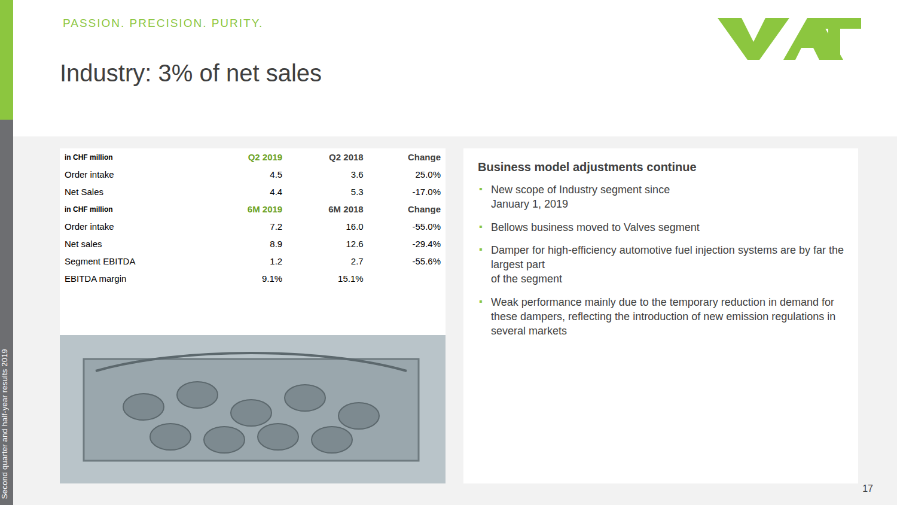Second quarter and half-year results 2019
PASSION. PRECISION. PURITY.
Industry: 3% of net sales
| in CHF million | Q2 2019 | Q2 2018 | Change |
| --- | --- | --- | --- |
| Order intake | 4.5 | 3.6 | 25.0% |
| Net Sales | 4.4 | 5.3 | -17.0% |
| in CHF million | 6M 2019 | 6M 2018 | Change |
| Order intake | 7.2 | 16.0 | -55.0% |
| Net sales | 8.9 | 12.6 | -29.4% |
| Segment EBITDA | 1.2 | 2.7 | -55.6% |
| EBITDA margin | 9.1% | 15.1% | |
Business model adjustments continue
New scope of Industry segment since
January 1, 2019
Bellows business moved to Valves segment
Damper for high-efficiency automotive fuel injection systems are by far the largest part
of the segment
Weak performance mainly due to the temporary reduction in demand for these dampers, reflecting the introduction of new emission regulations in several markets
17